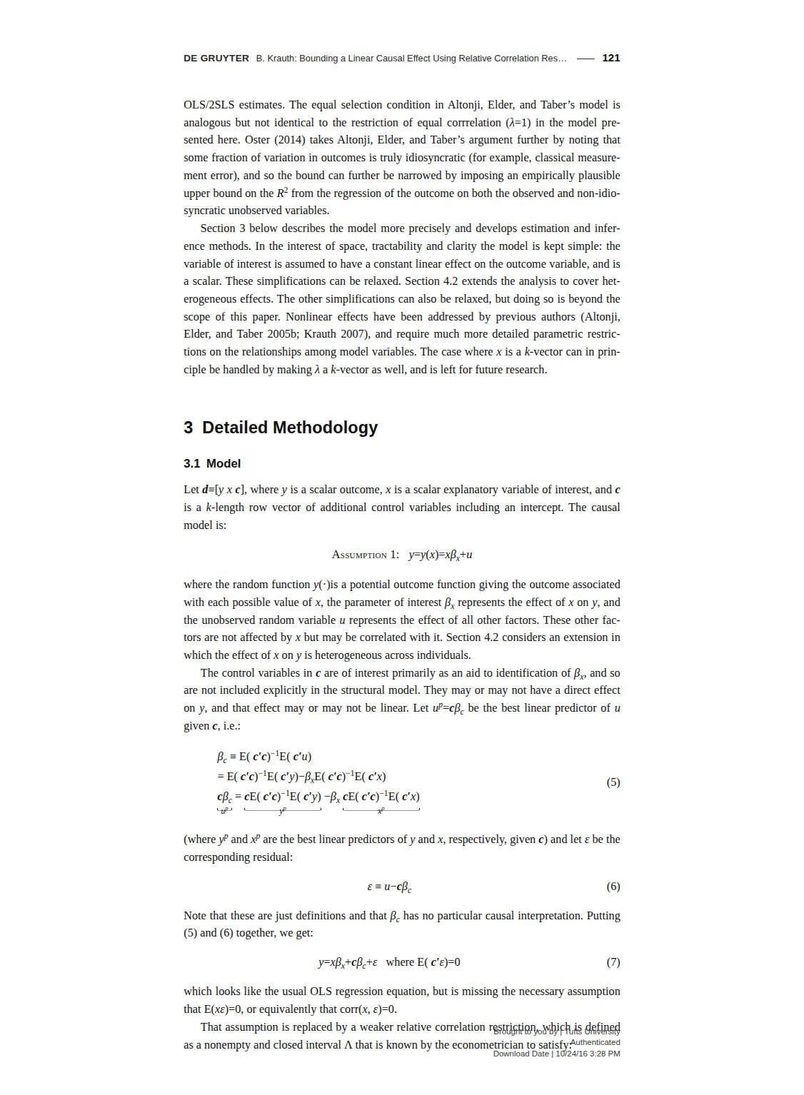De Gruyter B. Krauth: Bounding a Linear Causal Effect Using Relative Correlation Restrictions —— 121
OLS/2SLS estimates. The equal selection condition in Altonji, Elder, and Taber’s model is analogous but not identical to the restriction of equal corrrelation (λ=1) in the model presented here. Oster (2014) takes Altonji, Elder, and Taber’s argument further by noting that some fraction of variation in outcomes is truly idiosyncratic (for example, classical measurement error), and so the bound can further be narrowed by imposing an empirically plausible upper bound on the R2 from the regression of the outcome on both the observed and non-idiosyncratic unobserved variables.
Section 3 below describes the model more precisely and develops estimation and inference methods. In the interest of space, tractability and clarity the model is kept simple: the variable of interest is assumed to have a constant linear effect on the outcome variable, and is a scalar. These simplifications can be relaxed. Section 4.2 extends the analysis to cover heterogeneous effects. The other simplifications can also be relaxed, but doing so is beyond the scope of this paper. Nonlinear effects have been addressed by previous authors (Altonji, Elder, and Taber 2005b; Krauth 2007), and require much more detailed parametric restrictions on the relationships among model variables. The case where x is a k-vector can in principle be handled by making λ a k-vector as well, and is left for future research.
3 Detailed Methodology
3.1 Model
Let d≡[y x c], where y is a scalar outcome, x is a scalar explanatory variable of interest, and c is a k-length row vector of additional control variables including an intercept. The causal model is:
Assumption 1: y=y(x)=xβx+u
where the random function y(·)is a potential outcome function giving the outcome associated with each possible value of x, the parameter of interest βx represents the effect of x on y, and the unobserved random variable u represents the effect of all other factors. These other factors are not affected by x but may be correlated with it. Section 4.2 considers an extension in which the effect of x on y is heterogeneous across individuals.
The control variables in c are of interest primarily as an aid to identification of βx, and so are not included explicitly in the structural model. They may or may not have a direct effect on y, and that effect may or may not be linear. Let up=cβc be the best linear predictor of u given c, i.e.:
βc ≡ E( c′c)−1E( c′u)
= E( c′c)−1E( c′y)−βx E( c′c)−1E( c′x)
cβc up = cE( c′c)−1E( c′y) yp −βx cE( c′c)−1E( c′x) xp
(5)
(where yp and xp are the best linear predictors of y and x, respectively, given c) and let ε be the corresponding residual:
ε ≡ u−cβc
(6)
Note that these are just definitions and that βc has no particular causal interpretation. Putting (5) and (6) together, we get:
y=xβx+cβc+ε where E( c′ε)=0
(7)
which looks like the usual OLS regression equation, but is missing the necessary assumption that E(xε)=0, or equivalently that corr(x, ε)=0.
That assumption is replaced by a weaker relative correlation restriction, which is defined as a nonempty and closed interval Λ that is known by the econometrician to satisfy:
Brought to you by | Tufts University
Authenticated
Download Date | 10/24/16 3:28 PM